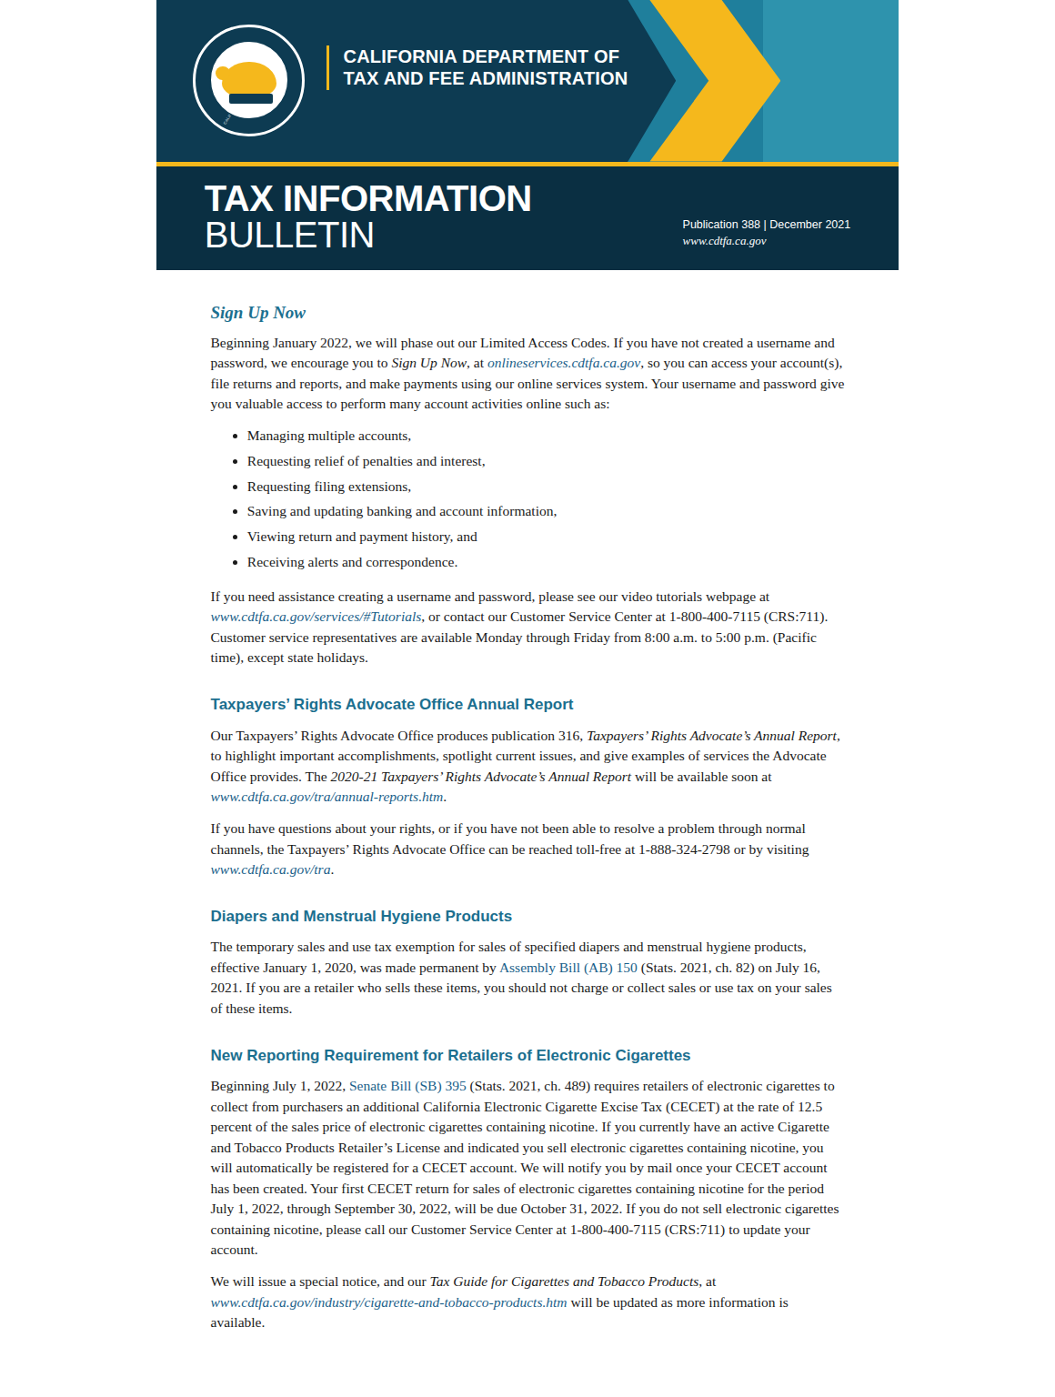CALIFORNIA DEPARTMENT OF TAX AND FEE ADMINISTRATION
CALIFORNIA DEPARTMENT OF
TAX AND FEE ADMINISTRATION
TAX INFORMATION BULLETIN
Publication 388 | December 2021
www.cdtfa.ca.gov
Sign Up Now
Beginning January 2022, we will phase out our Limited Access Codes. If you have not created a username and password, we encourage you to Sign Up Now, at onlineservices.cdtfa.ca.gov, so you can access your account(s), file returns and reports, and make payments using our online services system. Your username and password give you valuable access to perform many account activities online such as:
Managing multiple accounts,
Requesting relief of penalties and interest,
Requesting filing extensions,
Saving and updating banking and account information,
Viewing return and payment history, and
Receiving alerts and correspondence.
If you need assistance creating a username and password, please see our video tutorials webpage at www.cdtfa.ca.gov/services/#Tutorials, or contact our Customer Service Center at 1-800-400-7115 (CRS:711). Customer service representatives are available Monday through Friday from 8:00 a.m. to 5:00 p.m. (Pacific time), except state holidays.
Taxpayers’ Rights Advocate Office Annual Report
Our Taxpayers’ Rights Advocate Office produces publication 316, Taxpayers’ Rights Advocate’s Annual Report, to highlight important accomplishments, spotlight current issues, and give examples of services the Advocate Office provides. The 2020-21 Taxpayers’ Rights Advocate’s Annual Report will be available soon at www.cdtfa.ca.gov/tra/annual-reports.htm.
If you have questions about your rights, or if you have not been able to resolve a problem through normal channels, the Taxpayers’ Rights Advocate Office can be reached toll-free at 1-888-324-2798 or by visiting www.cdtfa.ca.gov/tra.
Diapers and Menstrual Hygiene Products
The temporary sales and use tax exemption for sales of specified diapers and menstrual hygiene products, effective January 1, 2020, was made permanent by Assembly Bill (AB) 150 (Stats. 2021, ch. 82) on July 16, 2021. If you are a retailer who sells these items, you should not charge or collect sales or use tax on your sales of these items.
New Reporting Requirement for Retailers of Electronic Cigarettes
Beginning July 1, 2022, Senate Bill (SB) 395 (Stats. 2021, ch. 489) requires retailers of electronic cigarettes to collect from purchasers an additional California Electronic Cigarette Excise Tax (CECET) at the rate of 12.5 percent of the sales price of electronic cigarettes containing nicotine. If you currently have an active Cigarette and Tobacco Products Retailer’s License and indicated you sell electronic cigarettes containing nicotine, you will automatically be registered for a CECET account. We will notify you by mail once your CECET account has been created. Your first CECET return for sales of electronic cigarettes containing nicotine for the period July 1, 2022, through September 30, 2022, will be due October 31, 2022. If you do not sell electronic cigarettes containing nicotine, please call our Customer Service Center at 1-800-400-7115 (CRS:711) to update your account.
We will issue a special notice, and our Tax Guide for Cigarettes and Tobacco Products, at www.cdtfa.ca.gov/industry/cigarette-and-tobacco-products.htm will be updated as more information is available.